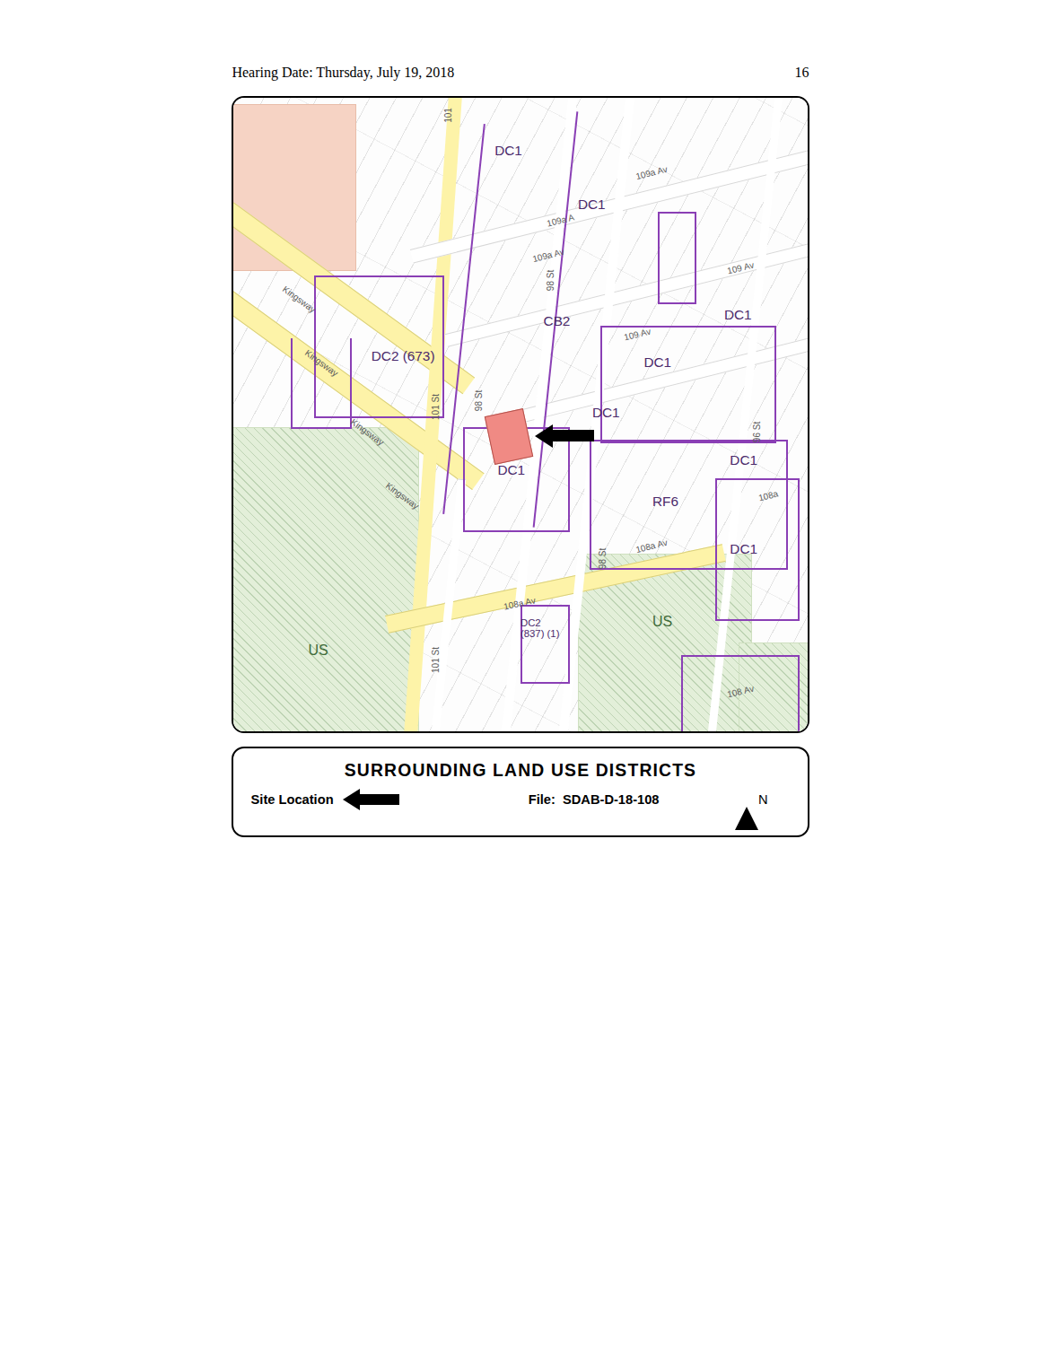Hearing Date: Thursday, July 19, 2018
16
DC1
DC1
DC1
DC1
DC1
DC1
DC1
DC1
CB2
DC2 (673)
RF6
DC2
(837) (1)
US
US
101
101 St
101 St
98 St
98 St
96 St
98 St
109a Av
109a Av
109a A
109 Av
109 Av
108a Av
108a Av
108a
108 Av
Kingsway
Kingsway
Kingsway
Kingsway
SURROUNDING LAND USE DISTRICTS
Site Location
File: SDAB-D-18-108
N